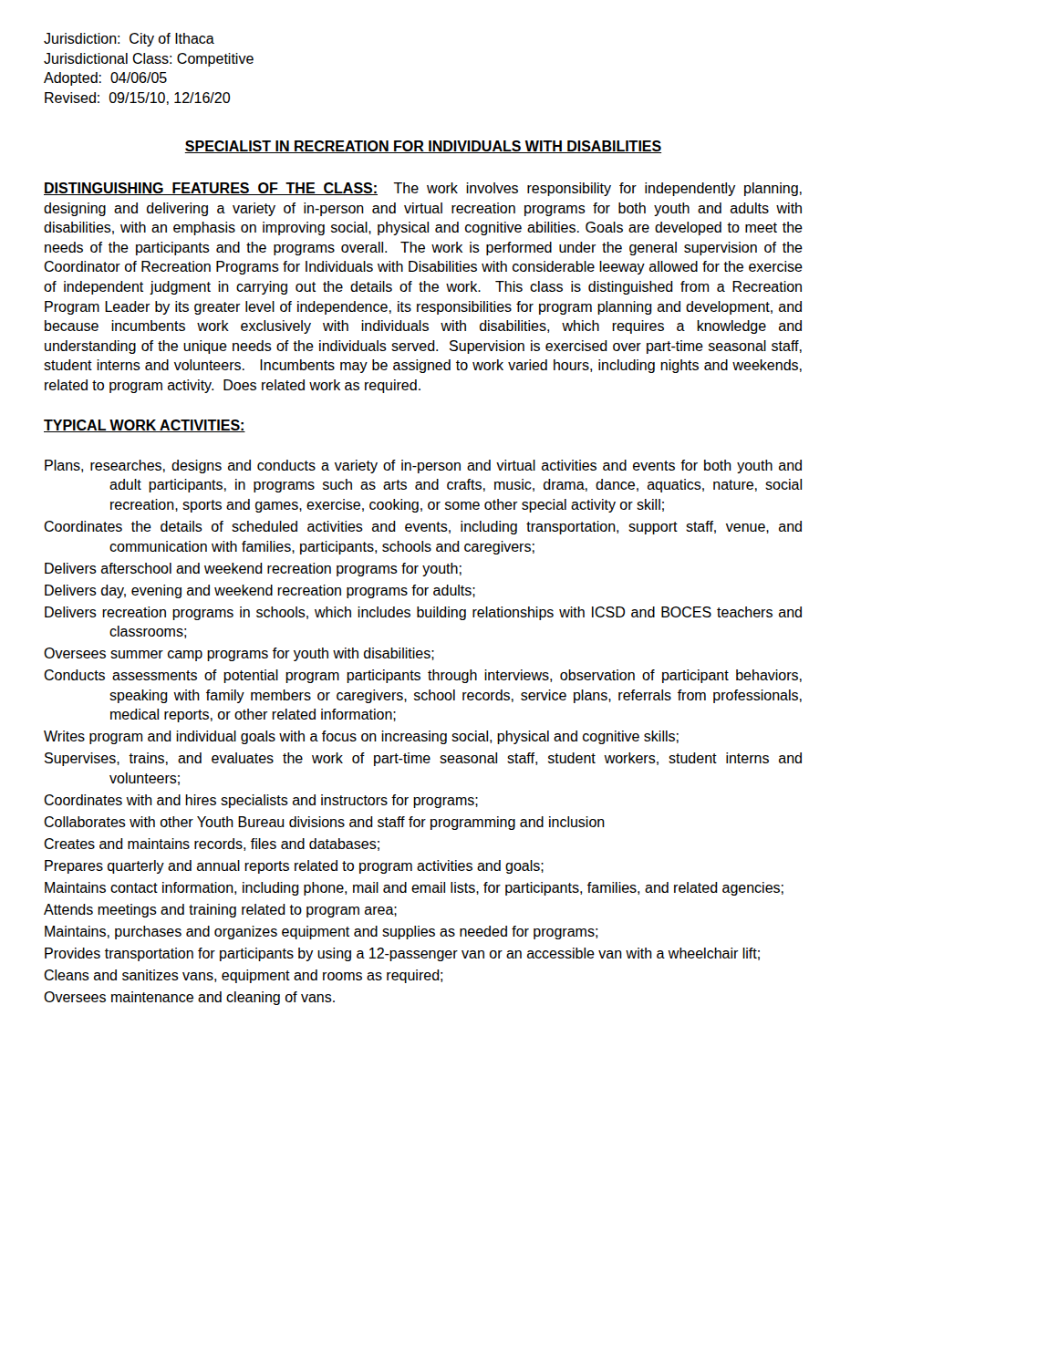Jurisdiction: City of Ithaca
Jurisdictional Class: Competitive
Adopted: 04/06/05
Revised: 09/15/10, 12/16/20
SPECIALIST IN RECREATION FOR INDIVIDUALS WITH DISABILITIES
DISTINGUISHING FEATURES OF THE CLASS:
The work involves responsibility for independently planning, designing and delivering a variety of in-person and virtual recreation programs for both youth and adults with disabilities, with an emphasis on improving social, physical and cognitive abilities. Goals are developed to meet the needs of the participants and the programs overall. The work is performed under the general supervision of the Coordinator of Recreation Programs for Individuals with Disabilities with considerable leeway allowed for the exercise of independent judgment in carrying out the details of the work. This class is distinguished from a Recreation Program Leader by its greater level of independence, its responsibilities for program planning and development, and because incumbents work exclusively with individuals with disabilities, which requires a knowledge and understanding of the unique needs of the individuals served. Supervision is exercised over part-time seasonal staff, student interns and volunteers. Incumbents may be assigned to work varied hours, including nights and weekends, related to program activity. Does related work as required.
TYPICAL WORK ACTIVITIES:
Plans, researches, designs and conducts a variety of in-person and virtual activities and events for both youth and adult participants, in programs such as arts and crafts, music, drama, dance, aquatics, nature, social recreation, sports and games, exercise, cooking, or some other special activity or skill;
Coordinates the details of scheduled activities and events, including transportation, support staff, venue, and communication with families, participants, schools and caregivers;
Delivers afterschool and weekend recreation programs for youth;
Delivers day, evening and weekend recreation programs for adults;
Delivers recreation programs in schools, which includes building relationships with ICSD and BOCES teachers and classrooms;
Oversees summer camp programs for youth with disabilities;
Conducts assessments of potential program participants through interviews, observation of participant behaviors, speaking with family members or caregivers, school records, service plans, referrals from professionals, medical reports, or other related information;
Writes program and individual goals with a focus on increasing social, physical and cognitive skills;
Supervises, trains, and evaluates the work of part-time seasonal staff, student workers, student interns and volunteers;
Coordinates with and hires specialists and instructors for programs;
Collaborates with other Youth Bureau divisions and staff for programming and inclusion
Creates and maintains records, files and databases;
Prepares quarterly and annual reports related to program activities and goals;
Maintains contact information, including phone, mail and email lists, for participants, families, and related agencies;
Attends meetings and training related to program area;
Maintains, purchases and organizes equipment and supplies as needed for programs;
Provides transportation for participants by using a 12-passenger van or an accessible van with a wheelchair lift;
Cleans and sanitizes vans, equipment and rooms as required;
Oversees maintenance and cleaning of vans.